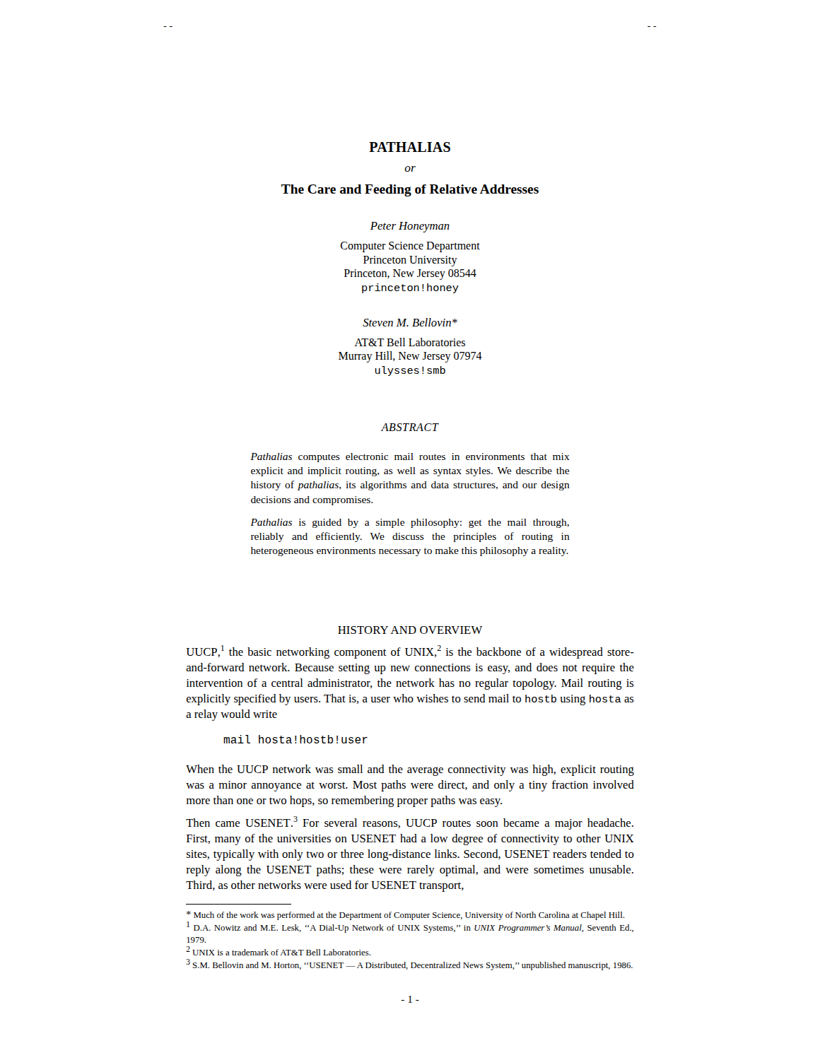----
PATHALIAS
or
The Care and Feeding of Relative Addresses
Peter Honeyman
Computer Science Department
Princeton University
Princeton, New Jersey 08544
princeton!honey
Steven M. Bellovin*
AT&T Bell Laboratories
Murray Hill, New Jersey 07974
ulysses!smb
ABSTRACT
Pathalias computes electronic mail routes in environments that mix explicit and implicit routing, as well as syntax styles. We describe the history of pathalias, its algorithms and data structures, and our design decisions and compromises.
Pathalias is guided by a simple philosophy: get the mail through, reliably and efficiently. We discuss the principles of routing in heterogeneous environments necessary to make this philosophy a reality.
HISTORY AND OVERVIEW
UUCP,1 the basic networking component of UNIX,2 is the backbone of a widespread store-and-forward network. Because setting up new connections is easy, and does not require the intervention of a central administrator, the network has no regular topology. Mail routing is explicitly specified by users. That is, a user who wishes to send mail to hostb using hosta as a relay would write
mail hosta!hostb!user
When the UUCP network was small and the average connectivity was high, explicit routing was a minor annoyance at worst. Most paths were direct, and only a tiny fraction involved more than one or two hops, so remembering proper paths was easy.
Then came USENET.3 For several reasons, UUCP routes soon became a major headache. First, many of the universities on USENET had a low degree of connectivity to other UNIX sites, typically with only two or three long-distance links. Second, USENET readers tended to reply along the USENET paths; these were rarely optimal, and were sometimes unusable. Third, as other networks were used for USENET transport,
* Much of the work was performed at the Department of Computer Science, University of North Carolina at Chapel Hill.
1 D.A. Nowitz and M.E. Lesk, ‘‘A Dial-Up Network of UNIX Systems,’’ in UNIX Programmer’s Manual, Seventh Ed., 1979.
2 UNIX is a trademark of AT&T Bell Laboratories.
3 S.M. Bellovin and M. Horton, ‘‘USENET — A Distributed, Decentralized News System,’’ unpublished manuscript, 1986.
- 1 -